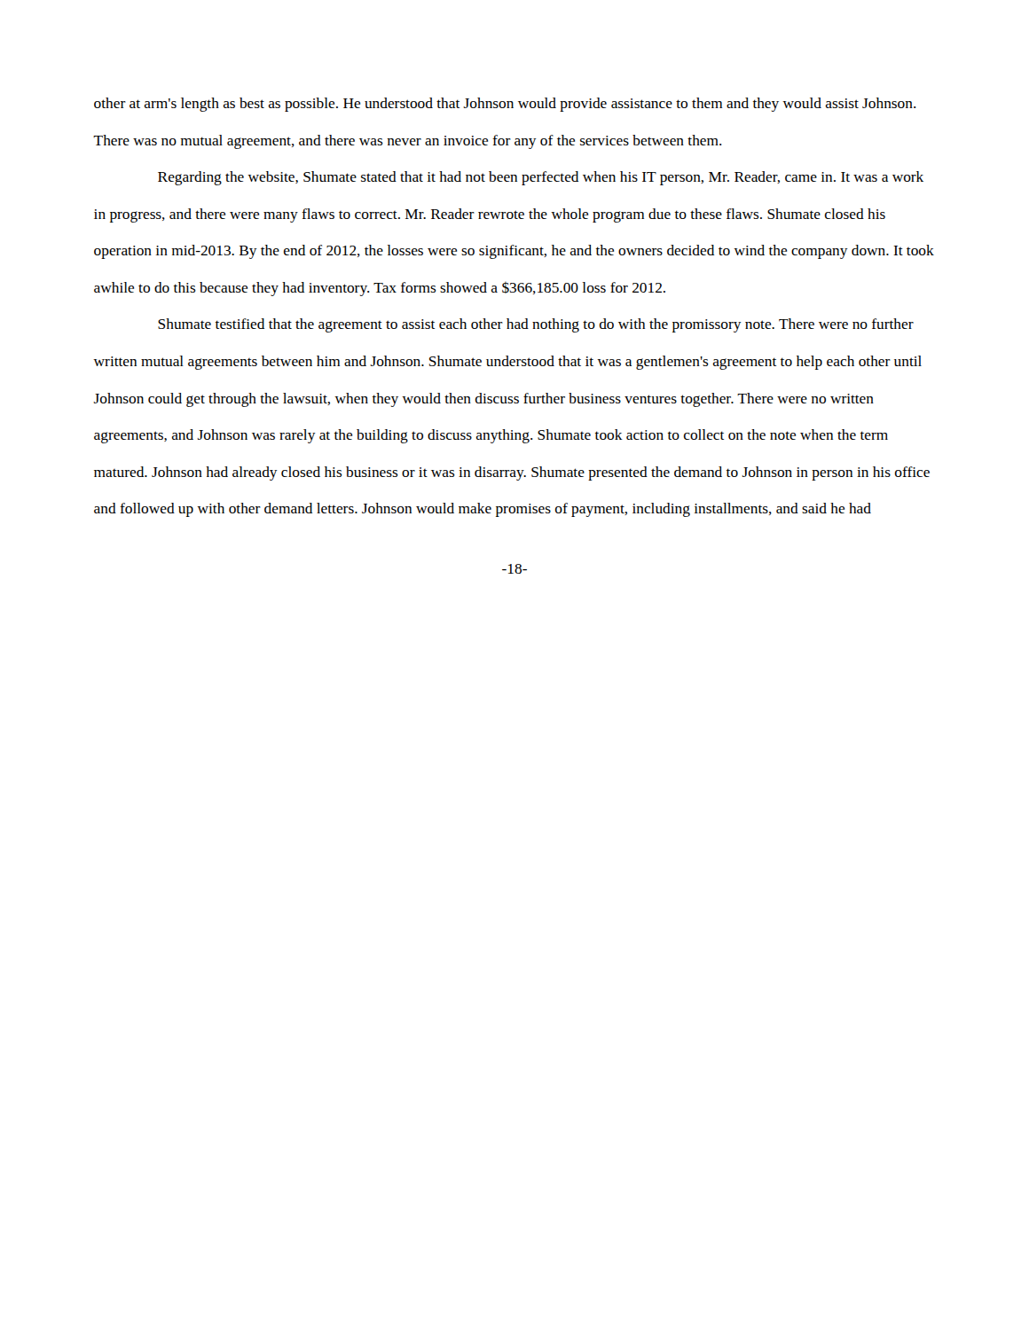other at arm's length as best as possible. He understood that Johnson would provide assistance to them and they would assist Johnson. There was no mutual agreement, and there was never an invoice for any of the services between them.
Regarding the website, Shumate stated that it had not been perfected when his IT person, Mr. Reader, came in. It was a work in progress, and there were many flaws to correct. Mr. Reader rewrote the whole program due to these flaws. Shumate closed his operation in mid-2013. By the end of 2012, the losses were so significant, he and the owners decided to wind the company down. It took awhile to do this because they had inventory. Tax forms showed a $366,185.00 loss for 2012.
Shumate testified that the agreement to assist each other had nothing to do with the promissory note. There were no further written mutual agreements between him and Johnson. Shumate understood that it was a gentlemen's agreement to help each other until Johnson could get through the lawsuit, when they would then discuss further business ventures together. There were no written agreements, and Johnson was rarely at the building to discuss anything. Shumate took action to collect on the note when the term matured. Johnson had already closed his business or it was in disarray. Shumate presented the demand to Johnson in person in his office and followed up with other demand letters. Johnson would make promises of payment, including installments, and said he had
-18-